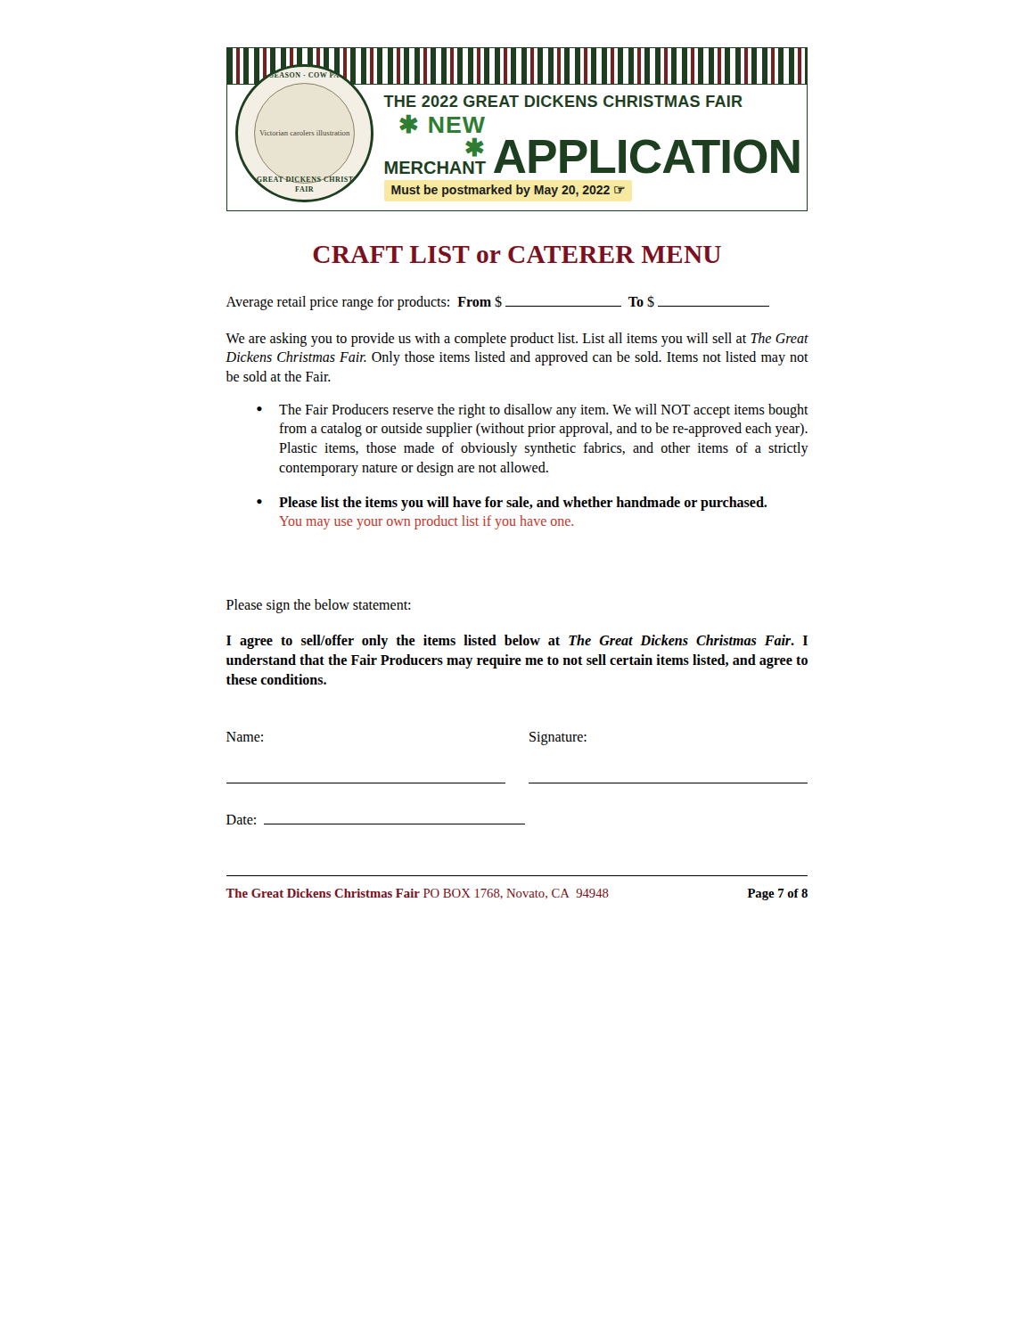38TH SEASON · COW PALACE 2022 GREAT DICKENS CHRISTMAS FAIR
Victorian carolers illustration
THE 2022 GREAT DICKENS CHRISTMAS FAIR
✱ NEW ✱ MERCHANT
APPLICATION
Must be postmarked by May 20, 2022 ☞
CRAFT LIST or CATERER MENU
Average retail price range for products: From $ To $
We are asking you to provide us with a complete product list. List all items you will sell at The Great Dickens Christmas Fair. Only those items listed and approved can be sold. Items not listed may not be sold at the Fair.
The Fair Producers reserve the right to disallow any item. We will NOT accept items bought from a catalog or outside supplier (without prior approval, and to be re-approved each year). Plastic items, those made of obviously synthetic fabrics, and other items of a strictly contemporary nature or design are not allowed.
Please list the items you will have for sale, and whether handmade or purchased.
You may use your own product list if you have one.
Please sign the below statement:
I agree to sell/offer only the items listed below at The Great Dickens Christmas Fair. I understand that the Fair Producers may require me to not sell certain items listed, and agree to these conditions.
| Name: | | Signature: |
Date:
The Great Dickens Christmas Fair PO BOX 1768, Novato, CA 94948
Page 7 of 8